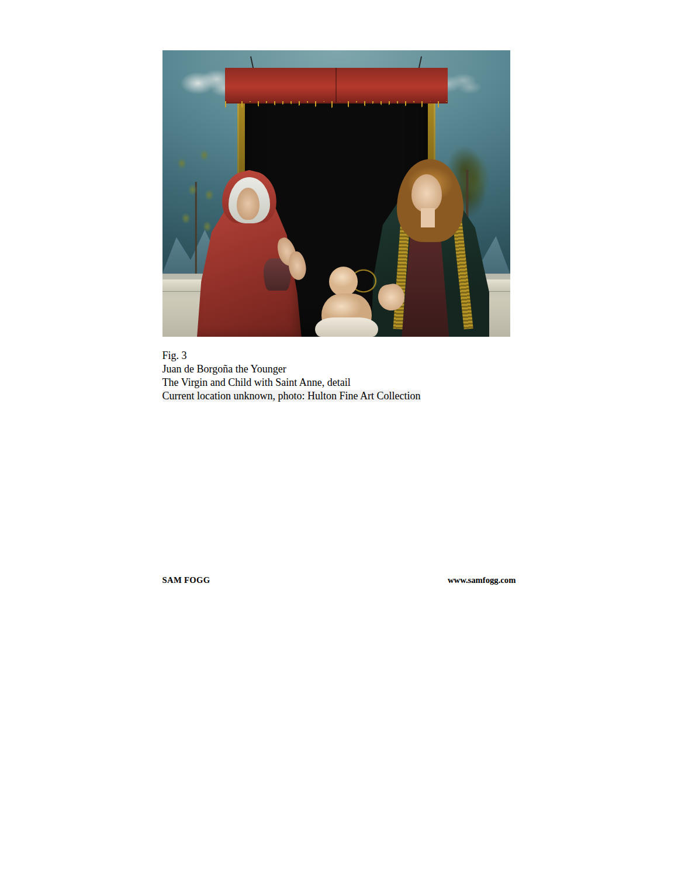Fig. 3
Juan de Borgoña the Younger
The Virgin and Child with Saint Anne, detail
Current location unknown, photo: Hulton Fine Art Collection
SAM FOGG
www.samfogg.com